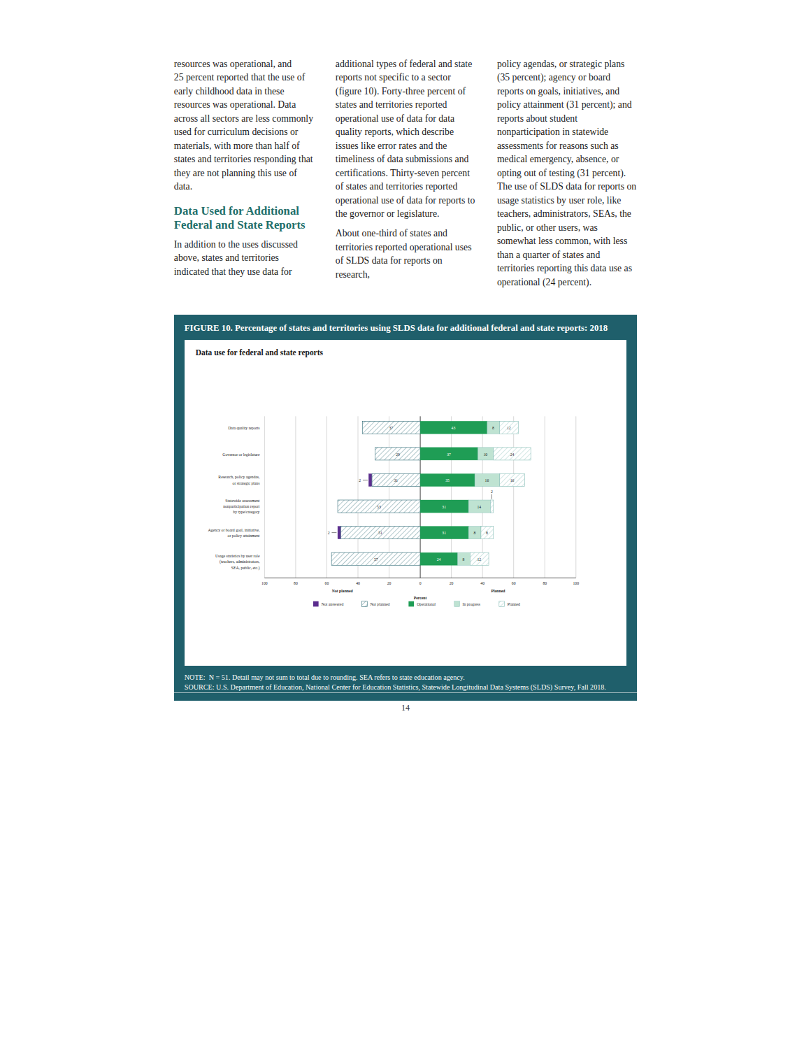resources was operational, and 25 percent reported that the use of early childhood data in these resources was operational. Data across all sectors are less commonly used for curriculum decisions or materials, with more than half of states and territories responding that they are not planning this use of data.
Data Used for Additional Federal and State Reports
In addition to the uses discussed above, states and territories indicated that they use data for
additional types of federal and state reports not specific to a sector (figure 10). Forty-three percent of states and territories reported operational use of data for data quality reports, which describe issues like error rates and the timeliness of data submissions and certifications. Thirty-seven percent of states and territories reported operational use of data for reports to the governor or legislature.
About one-third of states and territories reported operational uses of SLDS data for reports on research,
policy agendas, or strategic plans (35 percent); agency or board reports on goals, initiatives, and policy attainment (31 percent); and reports about student nonparticipation in statewide assessments for reasons such as medical emergency, absence, or opting out of testing (31 percent). The use of SLDS data for reports on usage statistics by user role, like teachers, administrators, SEAs, the public, or other users, was somewhat less common, with less than a quarter of states and territories reporting this data use as operational (24 percent).
FIGURE 10. Percentage of states and territories using SLDS data for additional federal and state reports: 2018
Data use for federal and state reports
Plot geometry: center x = 470 (0%), scale: 100% = 320px => 3.2 px per percent left edge (100 not planned) = 150, right edge (100 planned) = 790 ROW 1: Data quality reports (Not planned 37 | Operational 43, In progress 8, Planned 12) 37 43 8 12 Data quality reports 29 37 10 24 Governor or legislature 31 2 35 16 16 Research, policy agendas, or strategic plans 53 31 14 2 Statewide assessment nonparticipation report by type/category 51 2 31 8 8 Agency or board goal, initiative, or policy attainment 57 24 8 12 Usage statistics by user role (teachers, administrators, SEA, public, etc.) 100 80 60 40 20 0 20 40 60 80 100 Not planned Planned Percent Not answered Not planned Operational In progress Planned
NOTE: N = 51. Detail may not sum to total due to rounding. SEA refers to state education agency.
SOURCE: U.S. Department of Education, National Center for Education Statistics, Statewide Longitudinal Data Systems (SLDS) Survey, Fall 2018.
14